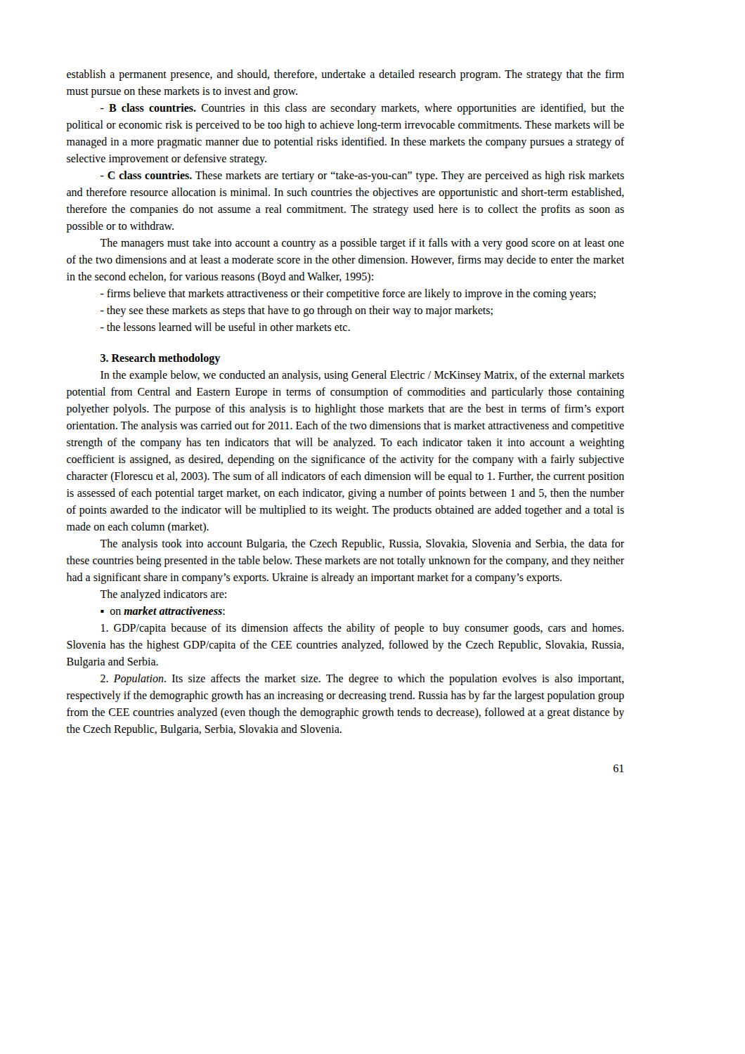establish a permanent presence, and should, therefore, undertake a detailed research program. The strategy that the firm must pursue on these markets is to invest and grow.
- B class countries. Countries in this class are secondary markets, where opportunities are identified, but the political or economic risk is perceived to be too high to achieve long-term irrevocable commitments. These markets will be managed in a more pragmatic manner due to potential risks identified. In these markets the company pursues a strategy of selective improvement or defensive strategy.
- C class countries. These markets are tertiary or “take-as-you-can” type. They are perceived as high risk markets and therefore resource allocation is minimal. In such countries the objectives are opportunistic and short-term established, therefore the companies do not assume a real commitment. The strategy used here is to collect the profits as soon as possible or to withdraw.
The managers must take into account a country as a possible target if it falls with a very good score on at least one of the two dimensions and at least a moderate score in the other dimension. However, firms may decide to enter the market in the second echelon, for various reasons (Boyd and Walker, 1995):
- firms believe that markets attractiveness or their competitive force are likely to improve in the coming years;
- they see these markets as steps that have to go through on their way to major markets;
- the lessons learned will be useful in other markets etc.
3. Research methodology
In the example below, we conducted an analysis, using General Electric / McKinsey Matrix, of the external markets potential from Central and Eastern Europe in terms of consumption of commodities and particularly those containing polyether polyols. The purpose of this analysis is to highlight those markets that are the best in terms of firm’s export orientation. The analysis was carried out for 2011. Each of the two dimensions that is market attractiveness and competitive strength of the company has ten indicators that will be analyzed. To each indicator taken it into account a weighting coefficient is assigned, as desired, depending on the significance of the activity for the company with a fairly subjective character (Florescu et al, 2003). The sum of all indicators of each dimension will be equal to 1. Further, the current position is assessed of each potential target market, on each indicator, giving a number of points between 1 and 5, then the number of points awarded to the indicator will be multiplied to its weight. The products obtained are added together and a total is made on each column (market).
The analysis took into account Bulgaria, the Czech Republic, Russia, Slovakia, Slovenia and Serbia, the data for these countries being presented in the table below. These markets are not totally unknown for the company, and they neither had a significant share in company’s exports. Ukraine is already an important market for a company’s exports.
The analyzed indicators are:
on market attractiveness:
1. GDP/capita because of its dimension affects the ability of people to buy consumer goods, cars and homes. Slovenia has the highest GDP/capita of the CEE countries analyzed, followed by the Czech Republic, Slovakia, Russia, Bulgaria and Serbia.
2. Population. Its size affects the market size. The degree to which the population evolves is also important, respectively if the demographic growth has an increasing or decreasing trend. Russia has by far the largest population group from the CEE countries analyzed (even though the demographic growth tends to decrease), followed at a great distance by the Czech Republic, Bulgaria, Serbia, Slovakia and Slovenia.
61